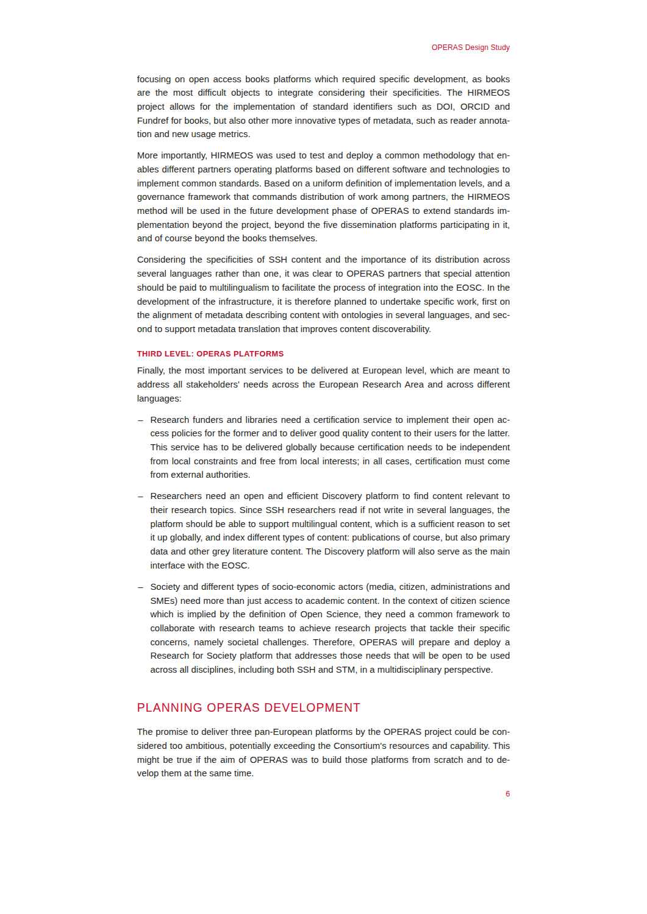OPERAS Design Study
focusing on open access books platforms which required specific development, as books are the most difficult objects to integrate considering their specificities. The HIRMEOS project allows for the implementation of standard identifiers such as DOI, ORCID and Fundref for books, but also other more innovative types of metadata, such as reader annotation and new usage metrics.
More importantly, HIRMEOS was used to test and deploy a common methodology that enables different partners operating platforms based on different software and technologies to implement common standards. Based on a uniform definition of implementation levels, and a governance framework that commands distribution of work among partners, the HIRMEOS method will be used in the future development phase of OPERAS to extend standards implementation beyond the project, beyond the five dissemination platforms participating in it, and of course beyond the books themselves.
Considering the specificities of SSH content and the importance of its distribution across several languages rather than one, it was clear to OPERAS partners that special attention should be paid to multilingualism to facilitate the process of integration into the EOSC. In the development of the infrastructure, it is therefore planned to undertake specific work, first on the alignment of metadata describing content with ontologies in several languages, and second to support metadata translation that improves content discoverability.
Third level: OPERAS platforms
Finally, the most important services to be delivered at European level, which are meant to address all stakeholders' needs across the European Research Area and across different languages:
Research funders and libraries need a certification service to implement their open access policies for the former and to deliver good quality content to their users for the latter. This service has to be delivered globally because certification needs to be independent from local constraints and free from local interests; in all cases, certification must come from external authorities.
Researchers need an open and efficient Discovery platform to find content relevant to their research topics. Since SSH researchers read if not write in several languages, the platform should be able to support multilingual content, which is a sufficient reason to set it up globally, and index different types of content: publications of course, but also primary data and other grey literature content. The Discovery platform will also serve as the main interface with the EOSC.
Society and different types of socio-economic actors (media, citizen, administrations and SMEs) need more than just access to academic content. In the context of citizen science which is implied by the definition of Open Science, they need a common framework to collaborate with research teams to achieve research projects that tackle their specific concerns, namely societal challenges. Therefore, OPERAS will prepare and deploy a Research for Society platform that addresses those needs that will be open to be used across all disciplines, including both SSH and STM, in a multidisciplinary perspective.
Planning OPERAS development
The promise to deliver three pan-European platforms by the OPERAS project could be considered too ambitious, potentially exceeding the Consortium's resources and capability. This might be true if the aim of OPERAS was to build those platforms from scratch and to develop them at the same time.
6